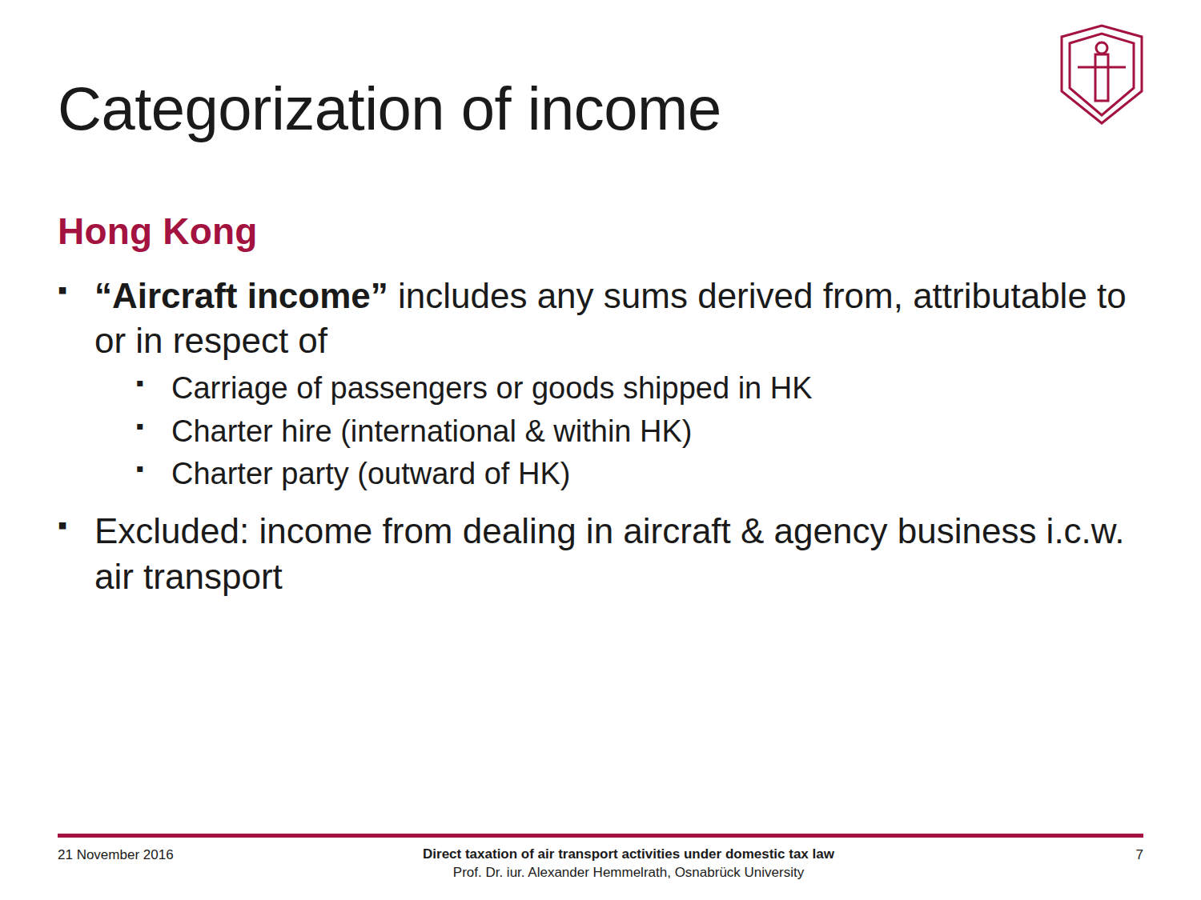Categorization of income
Hong Kong
“Aircraft income” includes any sums derived from, attributable to or in respect of
Carriage of passengers or goods shipped in HK
Charter hire (international & within HK)
Charter party (outward of HK)
Excluded: income from dealing in aircraft & agency business i.c.w. air transport
21 November 2016
Direct taxation of air transport activities under domestic tax law
Prof. Dr. iur. Alexander Hemmelrath, Osnabrück University
7